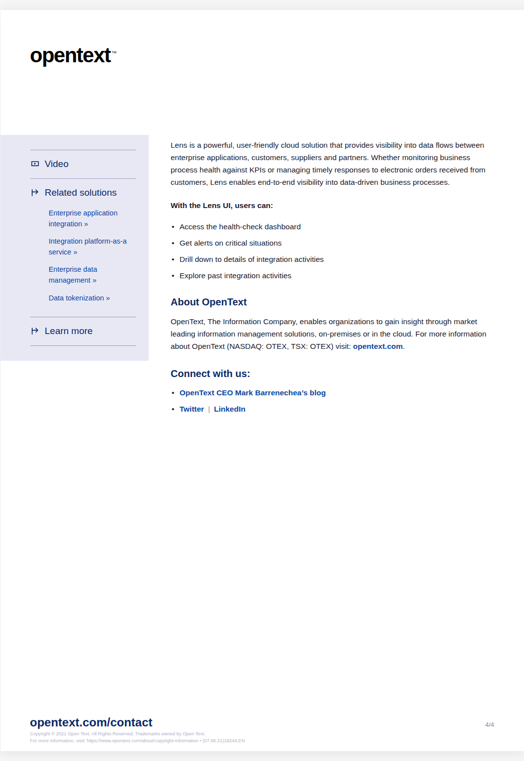opentext™
Video
Related solutions
Enterprise application integration »
Integration platform-as-a service »
Enterprise data management »
Data tokenization »
Learn more
Lens is a powerful, user-friendly cloud solution that provides visibility into data flows between enterprise applications, customers, suppliers and partners. Whether monitoring business process health against KPIs or managing timely responses to electronic orders received from customers, Lens enables end-to-end visibility into data-driven business processes.
With the Lens UI, users can:
Access the health-check dashboard
Get alerts on critical situations
Drill down to details of integration activities
Explore past integration activities
About OpenText
OpenText, The Information Company, enables organizations to gain insight through market leading information management solutions, on-premises or in the cloud. For more information about OpenText (NASDAQ: OTEX, TSX: OTEX) visit: opentext.com.
Connect with us:
OpenText CEO Mark Barrenechea’s blog
Twitter|LinkedIn
opentext.com/contact 4/4
Copyright © 2021 Open Text. All Rights Reserved. Trademarks owned by Open Text.
For more information, visit: https://www.opentext.com/about/copyright-information • (07.06.21)18249.EN